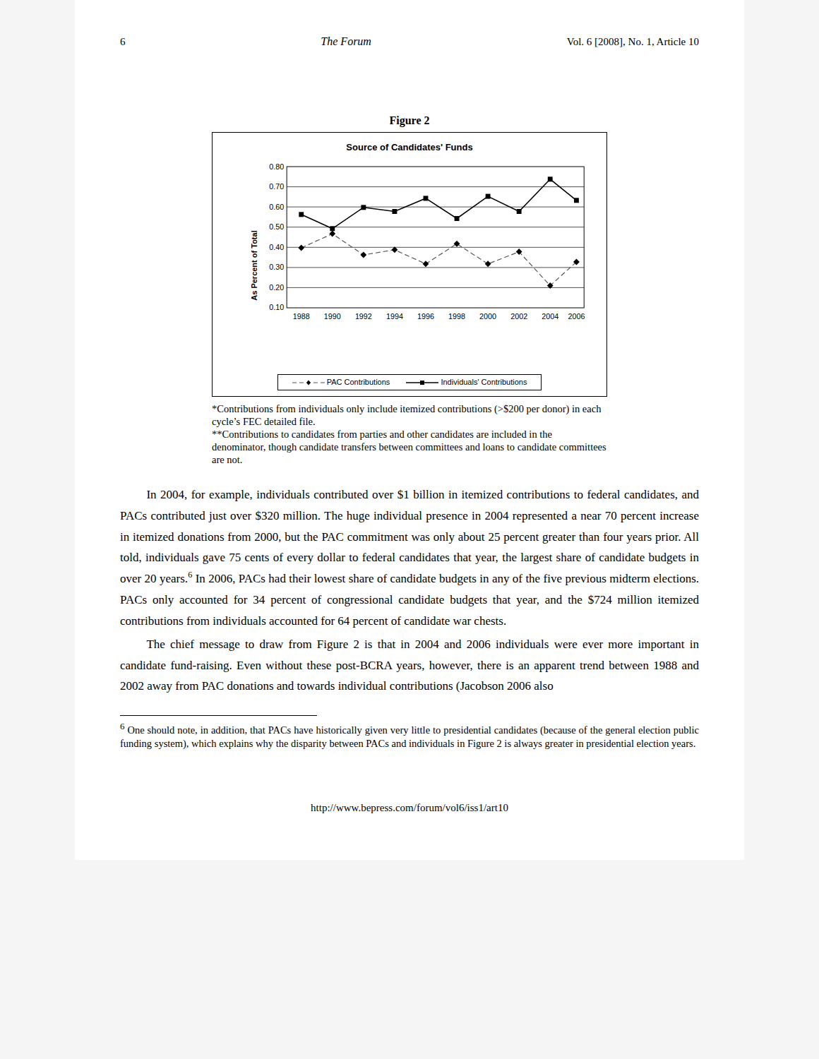6
The Forum
Vol. 6 [2008], No. 1, Article 10
Figure 2
Source of Candidates' Funds
As Percent of Total
0.80 0.70 0.60 0.50 0.40 0.30 0.20 0.10 1988 1990 1992 1994 1996 1998 2000 2002 2004 2006
PAC Contributions Individuals' Contributions
*Contributions from individuals only include itemized contributions (>$200 per donor) in each cycle’s FEC detailed file.
**Contributions to candidates from parties and other candidates are included in the denominator, though candidate transfers between committees and loans to candidate committees are not.
In 2004, for example, individuals contributed over $1 billion in itemized contributions to federal candidates, and PACs contributed just over $320 million. The huge individual presence in 2004 represented a near 70 percent increase in itemized donations from 2000, but the PAC commitment was only about 25 percent greater than four years prior. All told, individuals gave 75 cents of every dollar to federal candidates that year, the largest share of candidate budgets in over 20 years.6 In 2006, PACs had their lowest share of candidate budgets in any of the five previous midterm elections. PACs only accounted for 34 percent of congressional candidate budgets that year, and the $724 million itemized contributions from individuals accounted for 64 percent of candidate war chests.
The chief message to draw from Figure 2 is that in 2004 and 2006 individuals were ever more important in candidate fund-raising. Even without these post-BCRA years, however, there is an apparent trend between 1988 and 2002 away from PAC donations and towards individual contributions (Jacobson 2006 also
6 One should note, in addition, that PACs have historically given very little to presidential candidates (because of the general election public funding system), which explains why the disparity between PACs and individuals in Figure 2 is always greater in presidential election years.
http://www.bepress.com/forum/vol6/iss1/art10